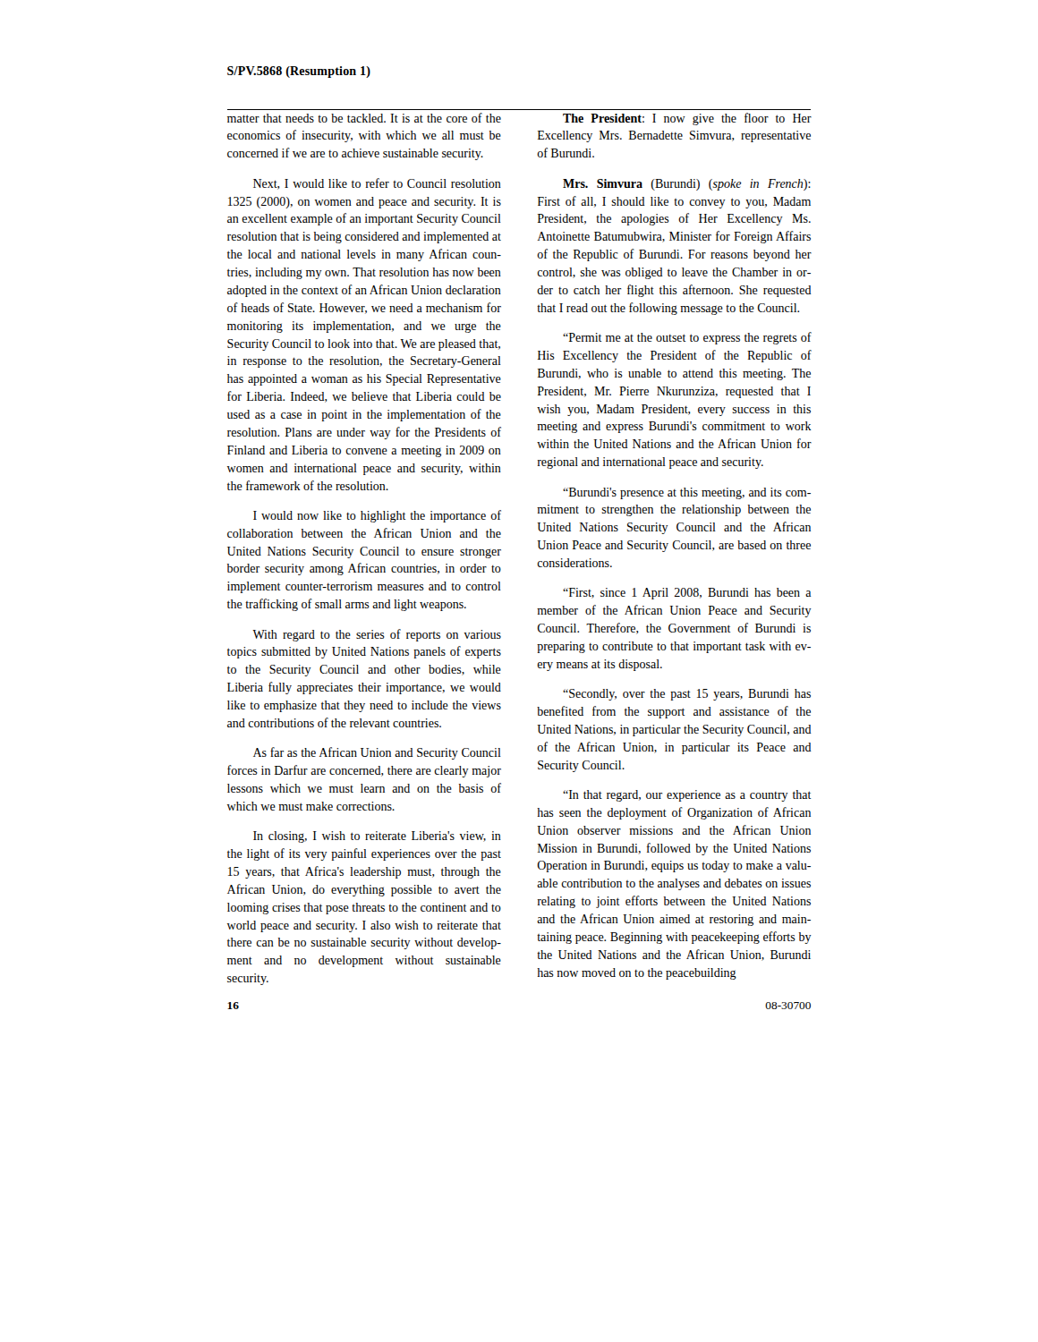S/PV.5868 (Resumption 1)
matter that needs to be tackled. It is at the core of the economics of insecurity, with which we all must be concerned if we are to achieve sustainable security.
Next, I would like to refer to Council resolution 1325 (2000), on women and peace and security. It is an excellent example of an important Security Council resolution that is being considered and implemented at the local and national levels in many African countries, including my own. That resolution has now been adopted in the context of an African Union declaration of heads of State. However, we need a mechanism for monitoring its implementation, and we urge the Security Council to look into that. We are pleased that, in response to the resolution, the Secretary-General has appointed a woman as his Special Representative for Liberia. Indeed, we believe that Liberia could be used as a case in point in the implementation of the resolution. Plans are under way for the Presidents of Finland and Liberia to convene a meeting in 2009 on women and international peace and security, within the framework of the resolution.
I would now like to highlight the importance of collaboration between the African Union and the United Nations Security Council to ensure stronger border security among African countries, in order to implement counter-terrorism measures and to control the trafficking of small arms and light weapons.
With regard to the series of reports on various topics submitted by United Nations panels of experts to the Security Council and other bodies, while Liberia fully appreciates their importance, we would like to emphasize that they need to include the views and contributions of the relevant countries.
As far as the African Union and Security Council forces in Darfur are concerned, there are clearly major lessons which we must learn and on the basis of which we must make corrections.
In closing, I wish to reiterate Liberia's view, in the light of its very painful experiences over the past 15 years, that Africa's leadership must, through the African Union, do everything possible to avert the looming crises that pose threats to the continent and to world peace and security. I also wish to reiterate that there can be no sustainable security without development and no development without sustainable security.
The President: I now give the floor to Her Excellency Mrs. Bernadette Simvura, representative of Burundi.
Mrs. Simvura (Burundi) (spoke in French): First of all, I should like to convey to you, Madam President, the apologies of Her Excellency Ms. Antoinette Batumubwira, Minister for Foreign Affairs of the Republic of Burundi. For reasons beyond her control, she was obliged to leave the Chamber in order to catch her flight this afternoon. She requested that I read out the following message to the Council.
“Permit me at the outset to express the regrets of His Excellency the President of the Republic of Burundi, who is unable to attend this meeting. The President, Mr. Pierre Nkurunziza, requested that I wish you, Madam President, every success in this meeting and express Burundi's commitment to work within the United Nations and the African Union for regional and international peace and security.
“Burundi's presence at this meeting, and its commitment to strengthen the relationship between the United Nations Security Council and the African Union Peace and Security Council, are based on three considerations.
“First, since 1 April 2008, Burundi has been a member of the African Union Peace and Security Council. Therefore, the Government of Burundi is preparing to contribute to that important task with every means at its disposal.
“Secondly, over the past 15 years, Burundi has benefited from the support and assistance of the United Nations, in particular the Security Council, and of the African Union, in particular its Peace and Security Council.
“In that regard, our experience as a country that has seen the deployment of Organization of African Union observer missions and the African Union Mission in Burundi, followed by the United Nations Operation in Burundi, equips us today to make a valuable contribution to the analyses and debates on issues relating to joint efforts between the United Nations and the African Union aimed at restoring and maintaining peace. Beginning with peacekeeping efforts by the United Nations and the African Union, Burundi has now moved on to the peacebuilding
16 08-30700